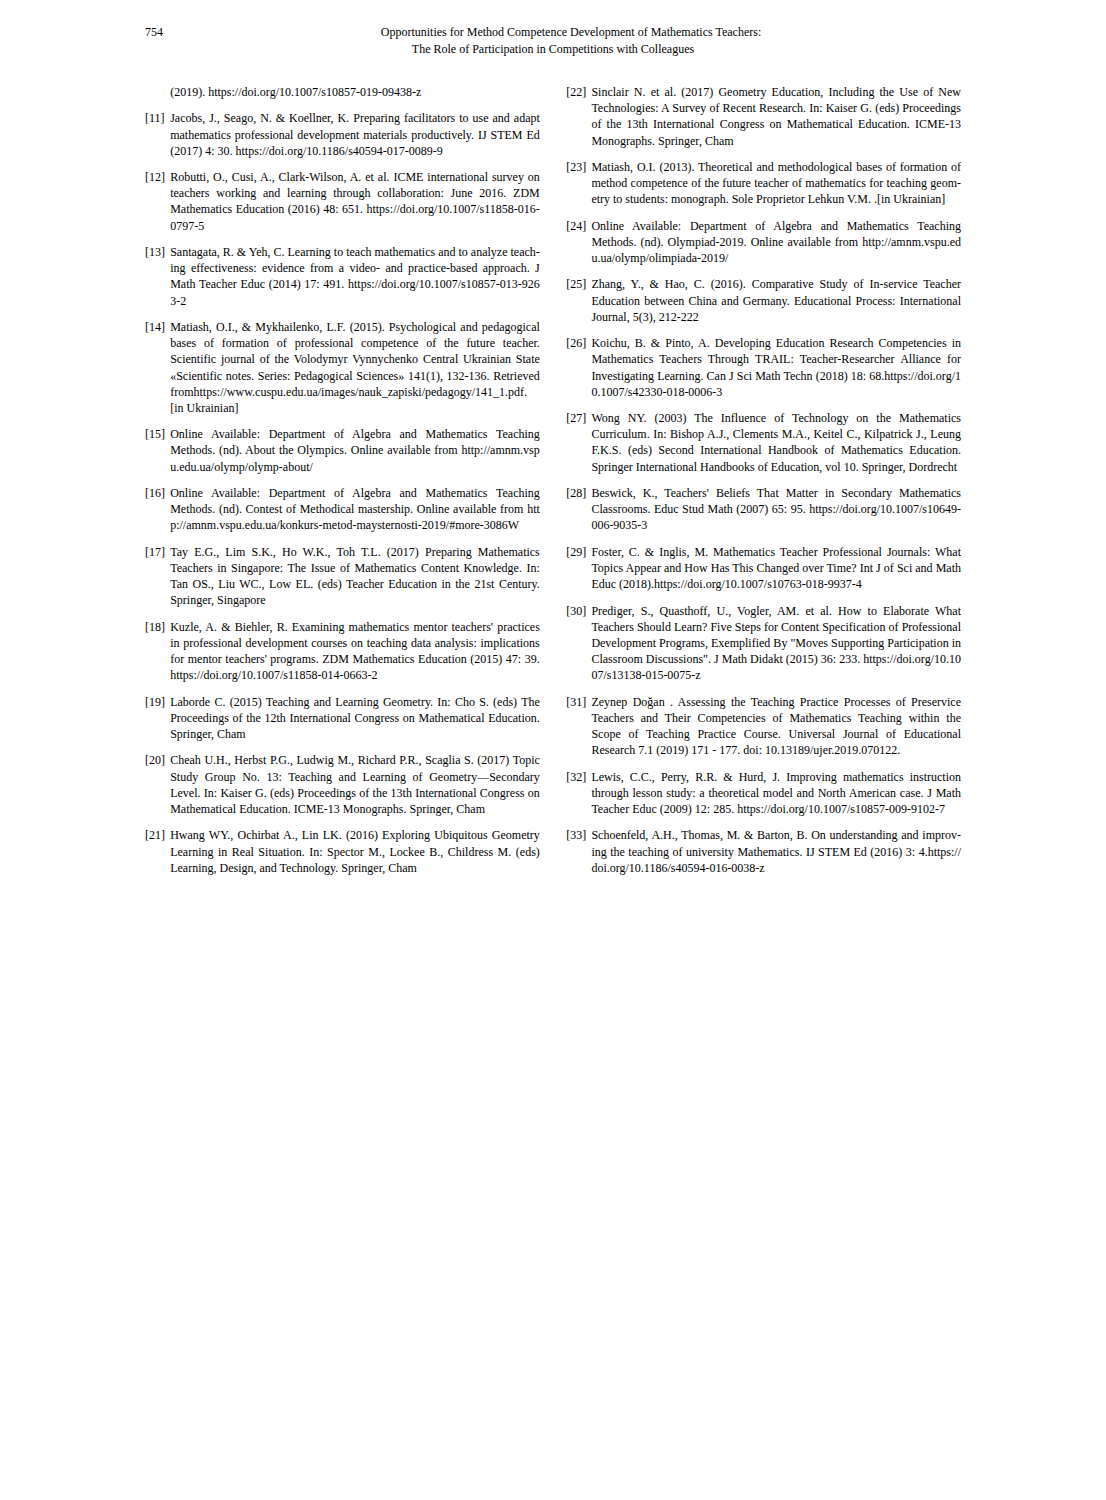754
Opportunities for Method Competence Development of Mathematics Teachers: The Role of Participation in Competitions with Colleagues
(2019). https://doi.org/10.1007/s10857-019-09438-z
[11] Jacobs, J., Seago, N. & Koellner, K. Preparing facilitators to use and adapt mathematics professional development materials productively. IJ STEM Ed (2017) 4: 30. https://doi.org/10.1186/s40594-017-0089-9
[12] Robutti, O., Cusi, A., Clark-Wilson, A. et al. ICME international survey on teachers working and learning through collaboration: June 2016. ZDM Mathematics Education (2016) 48: 651. https://doi.org/10.1007/s11858-016-0797-5
[13] Santagata, R. & Yeh, C. Learning to teach mathematics and to analyze teaching effectiveness: evidence from a video- and practice-based approach. J Math Teacher Educ (2014) 17: 491. https://doi.org/10.1007/s10857-013-9263-2
[14] Matiash, O.I., & Mykhailenko, L.F. (2015). Psychological and pedagogical bases of formation of professional competence of the future teacher. Scientific journal of the Volodymyr Vynnychenko Central Ukrainian State «Scientific notes. Series: Pedagogical Sciences» 141(1), 132-136. Retrieved fromhttps://www.cuspu.edu.ua/images/nauk_zapiski/pedagogy/141_1.pdf.[in Ukrainian]
[15] Online Available: Department of Algebra and Mathematics Teaching Methods. (nd). About the Olympics. Online available from http://amnm.vspu.edu.ua/olymp/olymp-about/
[16] Online Available: Department of Algebra and Mathematics Teaching Methods. (nd). Contest of Methodical mastership. Online available from http://amnm.vspu.edu.ua/konkurs-metod-maysternosti-2019/#more-3086W
[17] Tay E.G., Lim S.K., Ho W.K., Toh T.L. (2017) Preparing Mathematics Teachers in Singapore: The Issue of Mathematics Content Knowledge. In: Tan OS., Liu WC., Low EL. (eds) Teacher Education in the 21st Century. Springer, Singapore
[18] Kuzle, A. & Biehler, R. Examining mathematics mentor teachers' practices in professional development courses on teaching data analysis: implications for mentor teachers' programs. ZDM Mathematics Education (2015) 47: 39. https://doi.org/10.1007/s11858-014-0663-2
[19] Laborde C. (2015) Teaching and Learning Geometry. In: Cho S. (eds) The Proceedings of the 12th International Congress on Mathematical Education. Springer, Cham
[20] Cheah U.H., Herbst P.G., Ludwig M., Richard P.R., Scaglia S. (2017) Topic Study Group No. 13: Teaching and Learning of Geometry—Secondary Level. In: Kaiser G. (eds) Proceedings of the 13th International Congress on Mathematical Education. ICME-13 Monographs. Springer, Cham
[21] Hwang WY., Ochirbat A., Lin LK. (2016) Exploring Ubiquitous Geometry Learning in Real Situation. In: Spector M., Lockee B., Childress M. (eds) Learning, Design, and Technology. Springer, Cham
[22] Sinclair N. et al. (2017) Geometry Education, Including the Use of New Technologies: A Survey of Recent Research. In: Kaiser G. (eds) Proceedings of the 13th International Congress on Mathematical Education. ICME-13 Monographs. Springer, Cham
[23] Matiash, O.I. (2013). Theoretical and methodological bases of formation of method competence of the future teacher of mathematics for teaching geometry to students: monograph. Sole Proprietor Lehkun V.M. .[in Ukrainian]
[24] Online Available: Department of Algebra and Mathematics Teaching Methods. (nd). Olympiad-2019. Online available from http://amnm.vspu.edu.ua/olymp/olimpiada-2019/
[25] Zhang, Y., & Hao, C. (2016). Comparative Study of In-service Teacher Education between China and Germany. Educational Process: International Journal, 5(3), 212-222
[26] Koichu, B. & Pinto, A. Developing Education Research Competencies in Mathematics Teachers Through TRAIL: Teacher-Researcher Alliance for Investigating Learning. Can J Sci Math Techn (2018) 18: 68.https://doi.org/10.1007/s42330-018-0006-3
[27] Wong NY. (2003) The Influence of Technology on the Mathematics Curriculum. In: Bishop A.J., Clements M.A., Keitel C., Kilpatrick J., Leung F.K.S. (eds) Second International Handbook of Mathematics Education. Springer International Handbooks of Education, vol 10. Springer, Dordrecht
[28] Beswick, K., Teachers' Beliefs That Matter in Secondary Mathematics Classrooms. Educ Stud Math (2007) 65: 95. https://doi.org/10.1007/s10649-006-9035-3
[29] Foster, C. & Inglis, M. Mathematics Teacher Professional Journals: What Topics Appear and How Has This Changed over Time? Int J of Sci and Math Educ (2018).https://doi.org/10.1007/s10763-018-9937-4
[30] Prediger, S., Quasthoff, U., Vogler, AM. et al. How to Elaborate What Teachers Should Learn? Five Steps for Content Specification of Professional Development Programs, Exemplified By "Moves Supporting Participation in Classroom Discussions". J Math Didakt (2015) 36: 233. https://doi.org/10.1007/s13138-015-0075-z
[31] Zeynep Doğan . Assessing the Teaching Practice Processes of Preservice Teachers and Their Competencies of Mathematics Teaching within the Scope of Teaching Practice Course. Universal Journal of Educational Research 7.1 (2019) 171 - 177. doi: 10.13189/ujer.2019.070122.
[32] Lewis, C.C., Perry, R.R. & Hurd, J. Improving mathematics instruction through lesson study: a theoretical model and North American case. J Math Teacher Educ (2009) 12: 285. https://doi.org/10.1007/s10857-009-9102-7
[33] Schoenfeld, A.H., Thomas, M. & Barton, B. On understanding and improving the teaching of university Mathematics. IJ STEM Ed (2016) 3: 4.https://doi.org/10.1186/s40594-016-0038-z